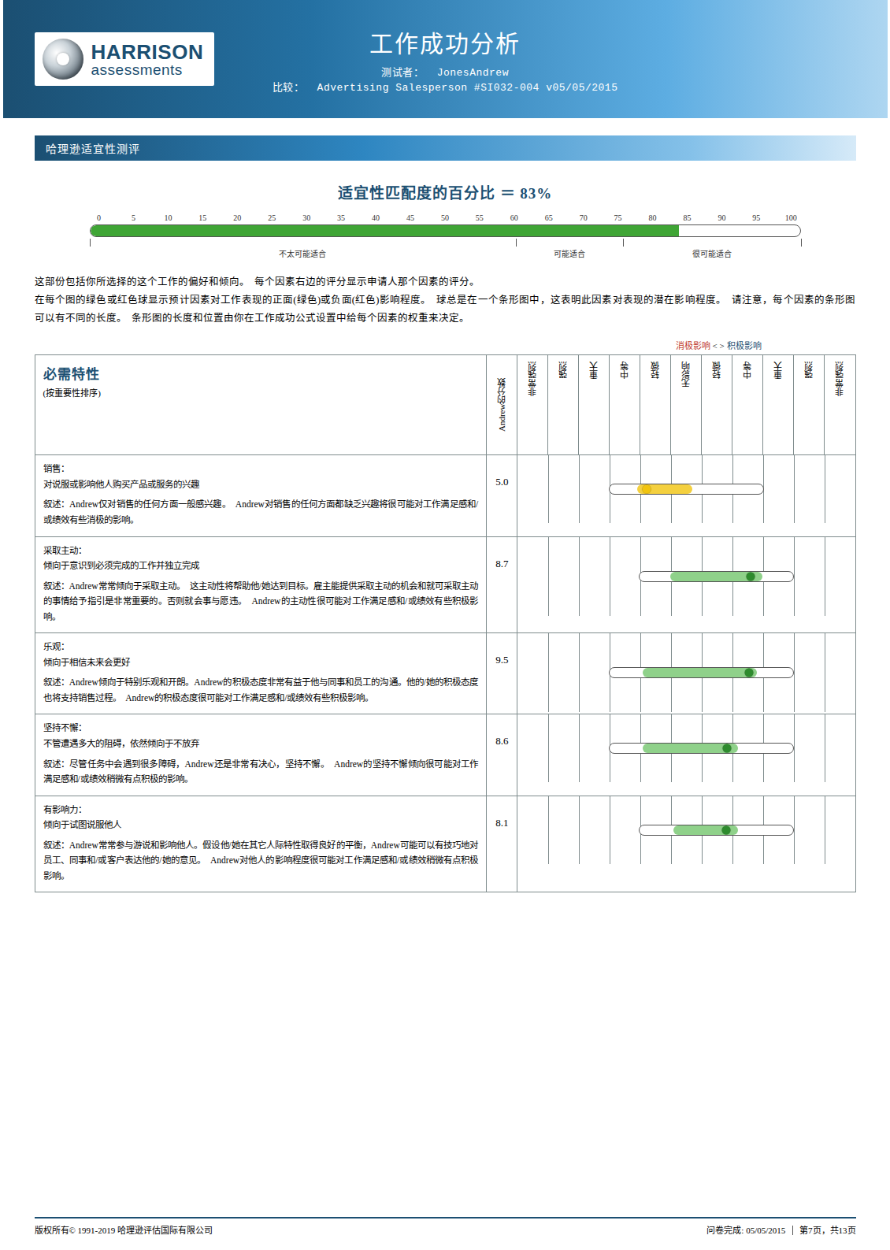HARRISON
assessments
工作成功分析
测试者： JonesAndrew
比较： Advertising Salesperson #SI032-004 v05/05/2015
哈理逊适宜性测评
适宜性匹配度的百分比 ＝ 83%
05101520253035404550556065707580859095100
不太可能适合
可能适合
很可能适合
这部份包括你所选择的这个工作的偏好和倾向。 每个因素右边的评分显示申请人那个因素的评分。
在每个图的绿色或红色球显示预计因素对工作表现的正面(绿色)或负面(红色)影响程度。 球总是在一个条形图中，这表明此因素对表现的潜在影响程度。 请注意，每个因素的条形图可以有不同的长度。 条形图的长度和位置由你在工作成功公式设置中给每个因素的权重来决定。
消极影响 < > 积极影响
| 必需特性 (按重要性排序) | Andrew的分数 | 非常强烈 | 强烈 | 重大 | 中等 | 轻微 | 无影响 | 轻微 | 中等 | 重大 | 强烈 | 非常强烈 |
| --- | --- | --- | --- | --- | --- | --- | --- | --- | --- | --- | --- | --- |
| 销售： 对说服或影响他人购买产品或服务的兴趣 叙述：Andrew仅对销售的任何方面一般感兴趣。 Andrew对销售的任何方面都缺乏兴趣将很可能对工作满足感和/或绩效有些消极的影响。 | 5.0 | |
| 采取主动： 倾向于意识到必须完成的工作并独立完成 叙述：Andrew常常倾向于采取主动。 这主动性将帮助他/她达到目标。雇主能提供采取主动的机会和就可采取主动的事情给予指引是非常重要的。否则就会事与愿违。 Andrew的主动性很可能对工作满足感和/或绩效有些积极影响。 | 8.7 | |
| 乐观： 倾向于相信未来会更好 叙述：Andrew倾向于特别乐观和开朗。Andrew的积极态度非常有益于他与同事和员工的沟通。他的/她的积极态度也将支持销售过程。 Andrew的积极态度很可能对工作满足感和/或绩效有些积极影响。 | 9.5 | |
| 坚持不懈： 不管遭遇多大的阻碍，依然倾向于不放弃 叙述：尽管任务中会遇到很多障碍，Andrew还是非常有决心，坚持不懈。 Andrew的坚持不懈倾向很可能对工作满足感和/或绩效稍微有点积极的影响。 | 8.6 | |
| 有影响力： 倾向于试图说服他人 叙述：Andrew常常参与游说和影响他人。假设他/她在其它人际特性取得良好的平衡，Andrew可能可以有技巧地对员工、同事和/或客户表达他的/她的意见。 Andrew对他人的影响程度很可能对工作满足感和/或绩效稍微有点积极影响。 | 8.1 | |
版权所有© 1991-2019 哈理逊评估国际有限公司
问卷完成: 05/05/2015 第7页，共13页